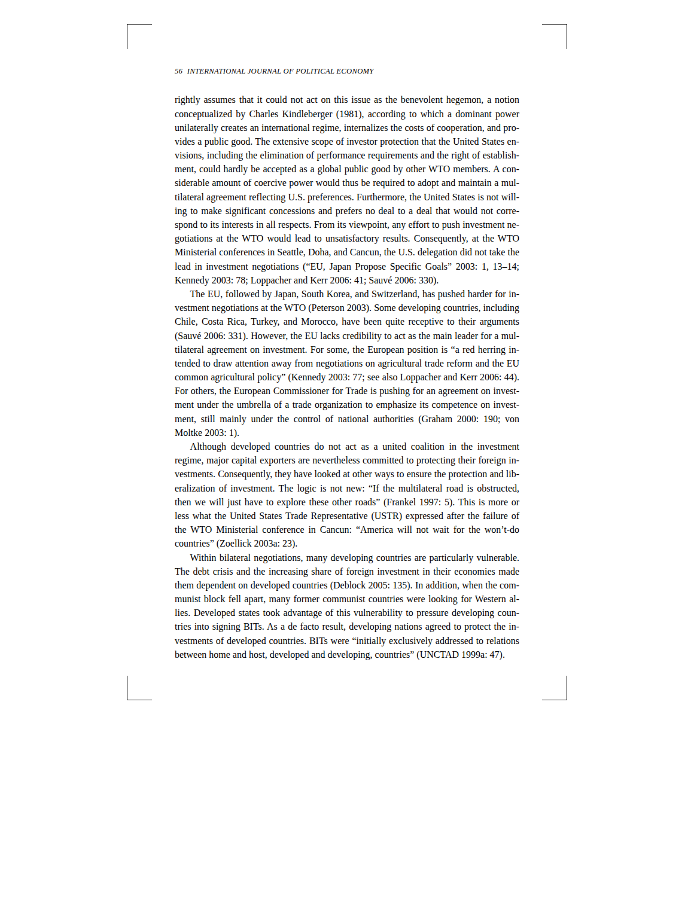56 INTERNATIONAL JOURNAL OF POLITICAL ECONOMY
rightly assumes that it could not act on this issue as the benevolent hegemon, a notion conceptualized by Charles Kindleberger (1981), according to which a dominant power unilaterally creates an international regime, internalizes the costs of cooperation, and provides a public good. The extensive scope of investor protection that the United States envisions, including the elimination of performance requirements and the right of establishment, could hardly be accepted as a global public good by other WTO members. A considerable amount of coercive power would thus be required to adopt and maintain a multilateral agreement reflecting U.S. preferences. Furthermore, the United States is not willing to make significant concessions and prefers no deal to a deal that would not correspond to its interests in all respects. From its viewpoint, any effort to push investment negotiations at the WTO would lead to unsatisfactory results. Consequently, at the WTO Ministerial conferences in Seattle, Doha, and Cancun, the U.S. delegation did not take the lead in investment negotiations (“EU, Japan Propose Specific Goals” 2003: 1, 13–14; Kennedy 2003: 78; Loppacher and Kerr 2006: 41; Sauvé 2006: 330).
The EU, followed by Japan, South Korea, and Switzerland, has pushed harder for investment negotiations at the WTO (Peterson 2003). Some developing countries, including Chile, Costa Rica, Turkey, and Morocco, have been quite receptive to their arguments (Sauvé 2006: 331). However, the EU lacks credibility to act as the main leader for a multilateral agreement on investment. For some, the European position is “a red herring intended to draw attention away from negotiations on agricultural trade reform and the EU common agricultural policy” (Kennedy 2003: 77; see also Loppacher and Kerr 2006: 44). For others, the European Commissioner for Trade is pushing for an agreement on investment under the umbrella of a trade organization to emphasize its competence on investment, still mainly under the control of national authorities (Graham 2000: 190; von Moltke 2003: 1).
Although developed countries do not act as a united coalition in the investment regime, major capital exporters are nevertheless committed to protecting their foreign investments. Consequently, they have looked at other ways to ensure the protection and liberalization of investment. The logic is not new: “If the multilateral road is obstructed, then we will just have to explore these other roads” (Frankel 1997: 5). This is more or less what the United States Trade Representative (USTR) expressed after the failure of the WTO Ministerial conference in Cancun: “America will not wait for the won’t-do countries” (Zoellick 2003a: 23).
Within bilateral negotiations, many developing countries are particularly vulnerable. The debt crisis and the increasing share of foreign investment in their economies made them dependent on developed countries (Deblock 2005: 135). In addition, when the communist block fell apart, many former communist countries were looking for Western allies. Developed states took advantage of this vulnerability to pressure developing countries into signing BITs. As a de facto result, developing nations agreed to protect the investments of developed countries. BITs were “initially exclusively addressed to relations between home and host, developed and developing, countries” (UNCTAD 1999a: 47).